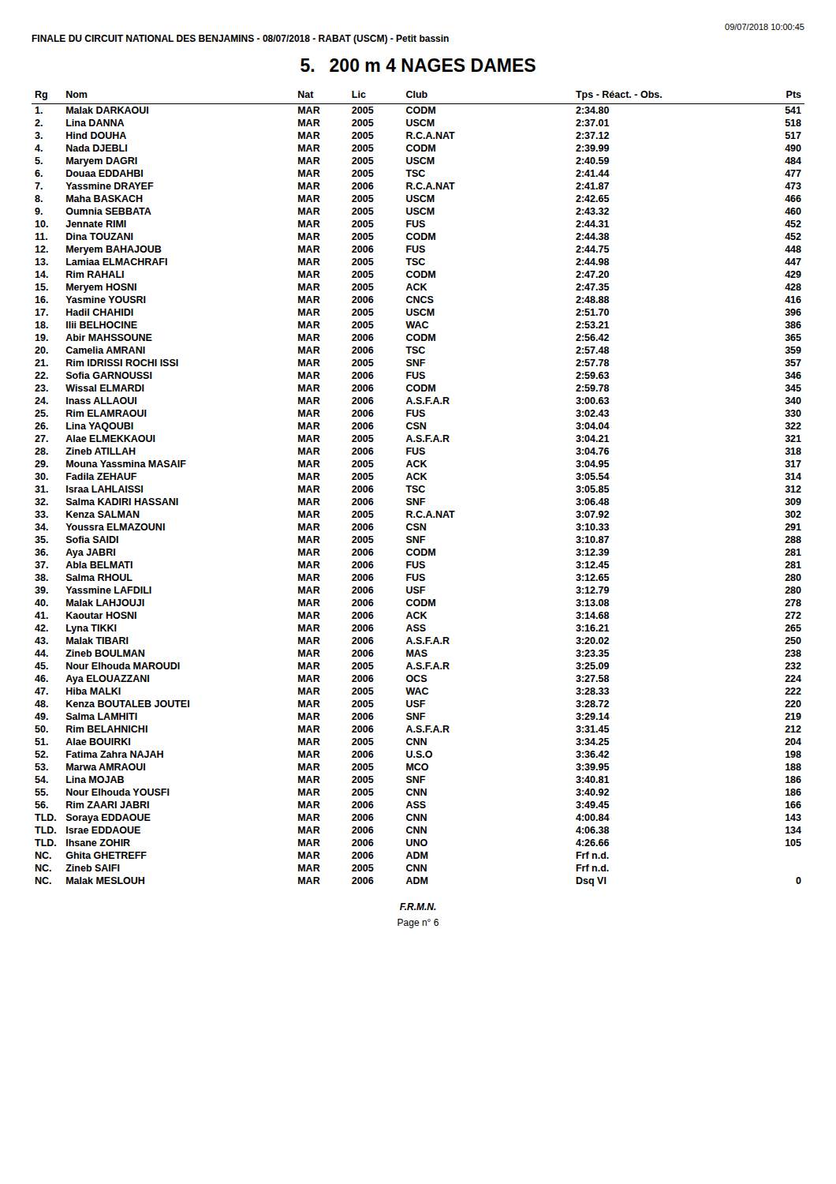09/07/2018 10:00:45
FINALE DU CIRCUIT NATIONAL DES BENJAMINS - 08/07/2018 - RABAT (USCM) - Petit bassin
5. 200 m 4 NAGES DAMES
| Rg | Nom | Nat | Lic | Club | Tps - Réact. - Obs. | Pts |
| --- | --- | --- | --- | --- | --- | --- |
| 1. | Malak DARKAOUI | MAR | 2005 | CODM | 2:34.80 | 541 |
| 2. | Lina DANNA | MAR | 2005 | USCM | 2:37.01 | 518 |
| 3. | Hind DOUHA | MAR | 2005 | R.C.A.NAT | 2:37.12 | 517 |
| 4. | Nada DJEBLI | MAR | 2005 | CODM | 2:39.99 | 490 |
| 5. | Maryem DAGRI | MAR | 2005 | USCM | 2:40.59 | 484 |
| 6. | Douaa EDDAHBI | MAR | 2005 | TSC | 2:41.44 | 477 |
| 7. | Yassmine DRAYEF | MAR | 2006 | R.C.A.NAT | 2:41.87 | 473 |
| 8. | Maha BASKACH | MAR | 2005 | USCM | 2:42.65 | 466 |
| 9. | Oumnia SEBBATA | MAR | 2005 | USCM | 2:43.32 | 460 |
| 10. | Jennate RIMI | MAR | 2005 | FUS | 2:44.31 | 452 |
| 11. | Dina TOUZANI | MAR | 2005 | CODM | 2:44.38 | 452 |
| 12. | Meryem BAHAJOUB | MAR | 2006 | FUS | 2:44.75 | 448 |
| 13. | Lamiaa ELMACHRAFI | MAR | 2005 | TSC | 2:44.98 | 447 |
| 14. | Rim RAHALI | MAR | 2005 | CODM | 2:47.20 | 429 |
| 15. | Meryem HOSNI | MAR | 2005 | ACK | 2:47.35 | 428 |
| 16. | Yasmine YOUSRI | MAR | 2006 | CNCS | 2:48.88 | 416 |
| 17. | Hadil CHAHIDI | MAR | 2005 | USCM | 2:51.70 | 396 |
| 18. | Ilii BELHOCINE | MAR | 2005 | WAC | 2:53.21 | 386 |
| 19. | Abir MAHSSOUNE | MAR | 2006 | CODM | 2:56.42 | 365 |
| 20. | Camelia AMRANI | MAR | 2006 | TSC | 2:57.48 | 359 |
| 21. | Rim IDRISSI ROCHI ISSI | MAR | 2005 | SNF | 2:57.78 | 357 |
| 22. | Sofia GARNOUSSI | MAR | 2006 | FUS | 2:59.63 | 346 |
| 23. | Wissal ELMARDI | MAR | 2006 | CODM | 2:59.78 | 345 |
| 24. | Inass ALLAOUI | MAR | 2006 | A.S.F.A.R | 3:00.63 | 340 |
| 25. | Rim ELAMRAOUI | MAR | 2006 | FUS | 3:02.43 | 330 |
| 26. | Lina YAQOUBI | MAR | 2006 | CSN | 3:04.04 | 322 |
| 27. | Alae ELMEKKAOUI | MAR | 2005 | A.S.F.A.R | 3:04.21 | 321 |
| 28. | Zineb ATILLAH | MAR | 2006 | FUS | 3:04.76 | 318 |
| 29. | Mouna Yassmina MASAIF | MAR | 2005 | ACK | 3:04.95 | 317 |
| 30. | Fadila ZEHAUF | MAR | 2005 | ACK | 3:05.54 | 314 |
| 31. | Israa LAHLAISSI | MAR | 2006 | TSC | 3:05.85 | 312 |
| 32. | Salma KADIRI HASSANI | MAR | 2006 | SNF | 3:06.48 | 309 |
| 33. | Kenza SALMAN | MAR | 2005 | R.C.A.NAT | 3:07.92 | 302 |
| 34. | Youssra ELMAZOUNI | MAR | 2006 | CSN | 3:10.33 | 291 |
| 35. | Sofia SAIDI | MAR | 2005 | SNF | 3:10.87 | 288 |
| 36. | Aya JABRI | MAR | 2006 | CODM | 3:12.39 | 281 |
| 37. | Abla BELMATI | MAR | 2006 | FUS | 3:12.45 | 281 |
| 38. | Salma RHOUL | MAR | 2006 | FUS | 3:12.65 | 280 |
| 39. | Yassmine LAFDILI | MAR | 2006 | USF | 3:12.79 | 280 |
| 40. | Malak LAHJOUJI | MAR | 2006 | CODM | 3:13.08 | 278 |
| 41. | Kaoutar HOSNI | MAR | 2006 | ACK | 3:14.68 | 272 |
| 42. | Lyna TIKKI | MAR | 2006 | ASS | 3:16.21 | 265 |
| 43. | Malak TIBARI | MAR | 2006 | A.S.F.A.R | 3:20.02 | 250 |
| 44. | Zineb BOULMAN | MAR | 2006 | MAS | 3:23.35 | 238 |
| 45. | Nour Elhouda MAROUDI | MAR | 2005 | A.S.F.A.R | 3:25.09 | 232 |
| 46. | Aya ELOUAZZANI | MAR | 2006 | OCS | 3:27.58 | 224 |
| 47. | Hiba MALKI | MAR | 2005 | WAC | 3:28.33 | 222 |
| 48. | Kenza BOUTALEB JOUTEI | MAR | 2005 | USF | 3:28.72 | 220 |
| 49. | Salma LAMHITI | MAR | 2006 | SNF | 3:29.14 | 219 |
| 50. | Rim BELAHNICHI | MAR | 2006 | A.S.F.A.R | 3:31.45 | 212 |
| 51. | Alae BOUIRKI | MAR | 2005 | CNN | 3:34.25 | 204 |
| 52. | Fatima Zahra NAJAH | MAR | 2006 | U.S.O | 3:36.42 | 198 |
| 53. | Marwa AMRAOUI | MAR | 2005 | MCO | 3:39.95 | 188 |
| 54. | Lina MOJAB | MAR | 2005 | SNF | 3:40.81 | 186 |
| 55. | Nour Elhouda YOUSFI | MAR | 2005 | CNN | 3:40.92 | 186 |
| 56. | Rim ZAARI JABRI | MAR | 2006 | ASS | 3:49.45 | 166 |
| TLD. | Soraya EDDAOUE | MAR | 2006 | CNN | 4:00.84 | 143 |
| TLD. | Israe EDDAOUE | MAR | 2006 | CNN | 4:06.38 | 134 |
| TLD. | Ihsane ZOHIR | MAR | 2006 | UNO | 4:26.66 | 105 |
| NC. | Ghita GHETREFF | MAR | 2006 | ADM | Frf n.d. | |
| NC. | Zineb SAIFI | MAR | 2005 | CNN | Frf n.d. | |
| NC. | Malak MESLOUH | MAR | 2006 | ADM | Dsq VI | 0 |
F.R.M.N.
Page n° 6